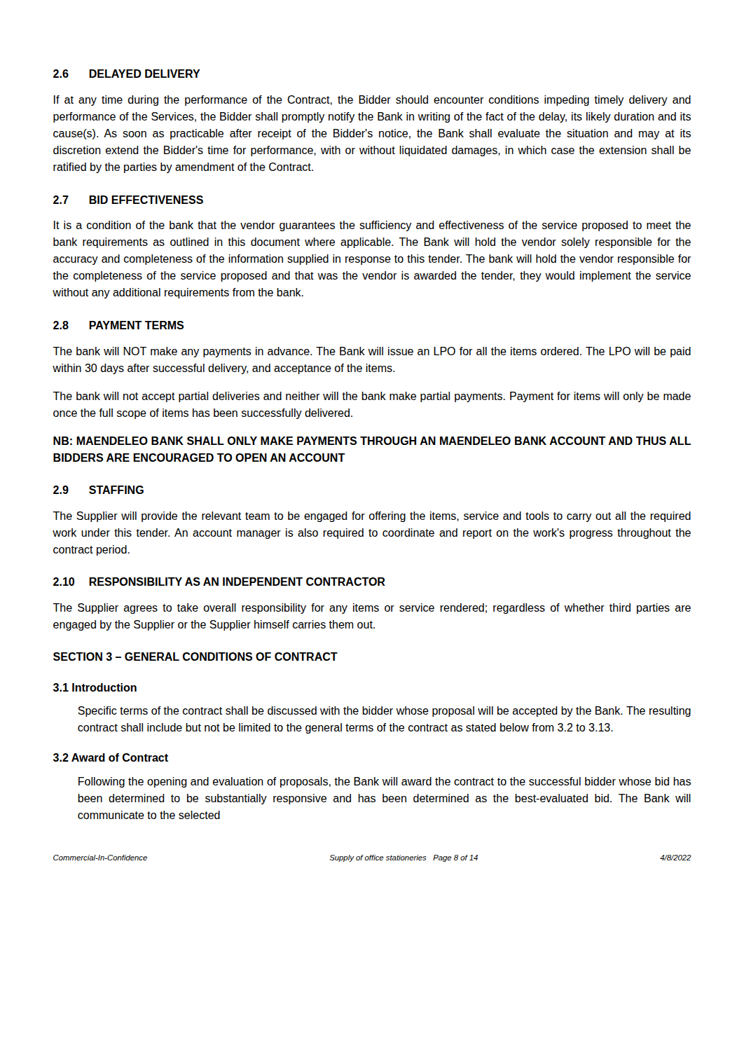2.6 DELAYED DELIVERY
If at any time during the performance of the Contract, the Bidder should encounter conditions impeding timely delivery and performance of the Services, the Bidder shall promptly notify the Bank in writing of the fact of the delay, its likely duration and its cause(s). As soon as practicable after receipt of the Bidder's notice, the Bank shall evaluate the situation and may at its discretion extend the Bidder's time for performance, with or without liquidated damages, in which case the extension shall be ratified by the parties by amendment of the Contract.
2.7 BID EFFECTIVENESS
It is a condition of the bank that the vendor guarantees the sufficiency and effectiveness of the service proposed to meet the bank requirements as outlined in this document where applicable. The Bank will hold the vendor solely responsible for the accuracy and completeness of the information supplied in response to this tender. The bank will hold the vendor responsible for the completeness of the service proposed and that was the vendor is awarded the tender, they would implement the service without any additional requirements from the bank.
2.8 PAYMENT TERMS
The bank will NOT make any payments in advance. The Bank will issue an LPO for all the items ordered. The LPO will be paid within 30 days after successful delivery, and acceptance of the items.
The bank will not accept partial deliveries and neither will the bank make partial payments. Payment for items will only be made once the full scope of items has been successfully delivered.
NB: MAENDELEO BANK SHALL ONLY MAKE PAYMENTS THROUGH AN MAENDELEO BANK ACCOUNT AND THUS ALL BIDDERS ARE ENCOURAGED TO OPEN AN ACCOUNT
2.9 STAFFING
The Supplier will provide the relevant team to be engaged for offering the items, service and tools to carry out all the required work under this tender. An account manager is also required to coordinate and report on the work's progress throughout the contract period.
2.10 RESPONSIBILITY AS AN INDEPENDENT CONTRACTOR
The Supplier agrees to take overall responsibility for any items or service rendered; regardless of whether third parties are engaged by the Supplier or the Supplier himself carries them out.
SECTION 3 – GENERAL CONDITIONS OF CONTRACT
3.1 Introduction
Specific terms of the contract shall be discussed with the bidder whose proposal will be accepted by the Bank. The resulting contract shall include but not be limited to the general terms of the contract as stated below from 3.2 to 3.13.
3.2 Award of Contract
Following the opening and evaluation of proposals, the Bank will award the contract to the successful bidder whose bid has been determined to be substantially responsive and has been determined as the best-evaluated bid. The Bank will communicate to the selected
Commercial-In-Confidence Supply of office stationeries Page 8 of 14 4/8/2022